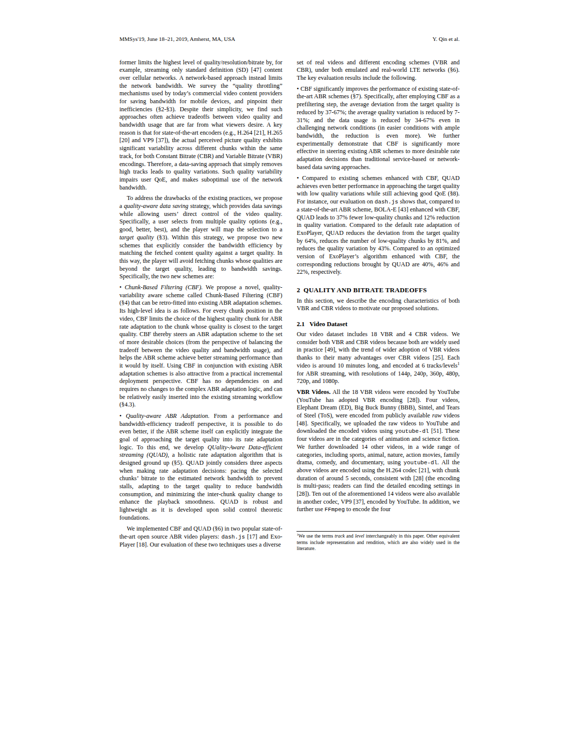MMSys'19, June 18–21, 2019, Amherst, MA, USA Y. Qin et al.
former limits the highest level of quality/resolution/bitrate by, for example, streaming only standard definition (SD) [47] content over cellular networks. A network-based approach instead limits the network bandwidth. We survey the “quality throttling” mechanisms used by today’s commercial video content providers for saving bandwidth for mobile devices, and pinpoint their inefficiencies (§2-§3). Despite their simplicity, we find such approaches often achieve tradeoffs between video quality and bandwidth usage that are far from what viewers desire. A key reason is that for state-of-the-art encoders (e.g., H.264 [21], H.265 [20] and VP9 [37]), the actual perceived picture quality exhibits significant variability across different chunks within the same track, for both Constant Bitrate (CBR) and Variable Bitrate (VBR) encodings. Therefore, a data-saving approach that simply removes high tracks leads to quality variations. Such quality variability impairs user QoE, and makes suboptimal use of the network bandwidth.
To address the drawbacks of the existing practices, we propose a quality-aware data saving strategy, which provides data savings while allowing users’ direct control of the video quality. Specifically, a user selects from multiple quality options (e.g., good, better, best), and the player will map the selection to a target quality (§3). Within this strategy, we propose two new schemes that explicitly consider the bandwidth efficiency by matching the fetched content quality against a target quality. In this way, the player will avoid fetching chunks whose qualities are beyond the target quality, leading to bandwidth savings. Specifically, the two new schemes are:
• Chunk-Based Filtering (CBF). We propose a novel, quality-variability aware scheme called Chunk-Based Filtering (CBF) (§4) that can be retro-fitted into existing ABR adaptation schemes. Its high-level idea is as follows. For every chunk position in the video, CBF limits the choice of the highest quality chunk for ABR rate adaptation to the chunk whose quality is closest to the target quality. CBF thereby steers an ABR adaptation scheme to the set of more desirable choices (from the perspective of balancing the tradeoff between the video quality and bandwidth usage), and helps the ABR scheme achieve better streaming performance than it would by itself. Using CBF in conjunction with existing ABR adaptation schemes is also attractive from a practical incremental deployment perspective. CBF has no dependencies on and requires no changes to the complex ABR adaptation logic, and can be relatively easily inserted into the existing streaming workflow (§4.3).
• Quality-aware ABR Adaptation. From a performance and bandwidth-efficiency tradeoff perspective, it is possible to do even better, if the ABR scheme itself can explicitly integrate the goal of approaching the target quality into its rate adaptation logic. To this end, we develop QUality-Aware Data-efficient streaming (QUAD), a holistic rate adaptation algorithm that is designed ground up (§5). QUAD jointly considers three aspects when making rate adaptation decisions: pacing the selected chunks’ bitrate to the estimated network bandwidth to prevent stalls, adapting to the target quality to reduce bandwidth consumption, and minimizing the inter-chunk quality change to enhance the playback smoothness. QUAD is robust and lightweight as it is developed upon solid control theoretic foundations.
We implemented CBF and QUAD (§6) in two popular state-of-the-art open source ABR video players: dash.js [17] and Exo-Player [18]. Our evaluation of these two techniques uses a diverse
set of real videos and different encoding schemes (VBR and CBR), under both emulated and real-world LTE networks (§6). The key evaluation results include the following.
• CBF significantly improves the performance of existing state-of-the-art ABR schemes (§7). Specifically, after employing CBF as a prefiltering step, the average deviation from the target quality is reduced by 37-67%; the average quality variation is reduced by 7-31%; and the data usage is reduced by 34-67% even in challenging network conditions (in easier conditions with ample bandwidth, the reduction is even more). We further experimentally demonstrate that CBF is significantly more effective in steering existing ABR schemes to more desirable rate adaptation decisions than traditional service-based or network-based data saving approaches.
• Compared to existing schemes enhanced with CBF, QUAD achieves even better performance in approaching the target quality with low quality variations while still achieving good QoE (§8). For instance, our evaluation on dash.js shows that, compared to a state-of-the-art ABR scheme, BOLA-E [43] enhanced with CBF, QUAD leads to 37% fewer low-quality chunks and 12% reduction in quality variation. Compared to the default rate adaptation of ExoPlayer, QUAD reduces the deviation from the target quality by 64%, reduces the number of low-quality chunks by 81%, and reduces the quality variation by 43%. Compared to an optimized version of ExoPlayer’s algorithm enhanced with CBF, the corresponding reductions brought by QUAD are 40%, 46% and 22%, respectively.
2 QUALITY AND BITRATE TRADEOFFS
In this section, we describe the encoding characteristics of both VBR and CBR videos to motivate our proposed solutions.
2.1 Video Dataset
Our video dataset includes 18 VBR and 4 CBR videos. We consider both VBR and CBR videos because both are widely used in practice [49], with the trend of wider adoption of VBR videos thanks to their many advantages over CBR videos [25]. Each video is around 10 minutes long, and encoded at 6 tracks/levels1 for ABR streaming, with resolutions of 144p, 240p, 360p, 480p, 720p, and 1080p.
VBR Videos. All the 18 VBR videos were encoded by YouTube (YouTube has adopted VBR encoding [28]). Four videos, Elephant Dream (ED), Big Buck Bunny (BBB), Sintel, and Tears of Steel (ToS), were encoded from publicly available raw videos [48]. Specifically, we uploaded the raw videos to YouTube and downloaded the encoded videos using youtube-dl [51]. These four videos are in the categories of animation and science fiction. We further downloaded 14 other videos, in a wide range of categories, including sports, animal, nature, action movies, family drama, comedy, and documentary, using youtube-dl. All the above videos are encoded using the H.264 codec [21], with chunk duration of around 5 seconds, consistent with [28] (the encoding is multi-pass; readers can find the detailed encoding settings in [28]). Ten out of the aforementioned 14 videos were also available in another codec, VP9 [37], encoded by YouTube. In addition, we further use FFmpeg to encode the four
1We use the terms track and level interchangeably in this paper. Other equivalent terms include representation and rendition, which are also widely used in the literature.